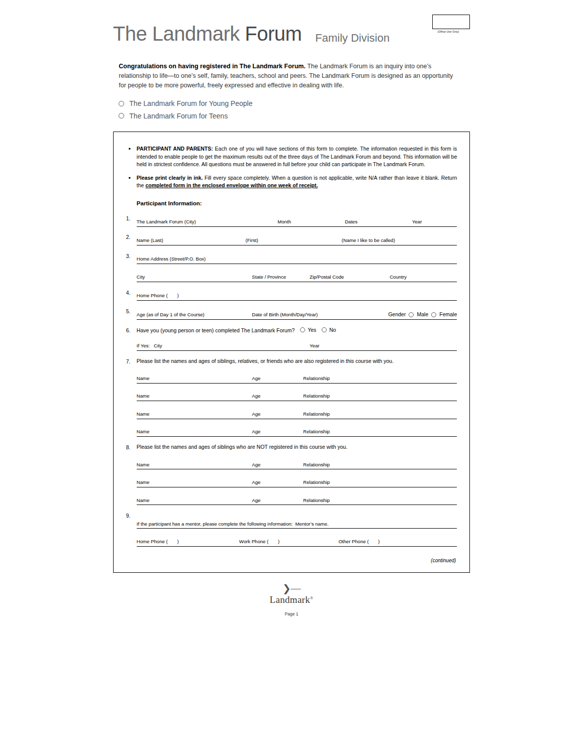(Office Use Only)
The Landmark Forum
Family Division
Congratulations on having registered in The Landmark Forum. The Landmark Forum is an inquiry into one’s relationship to life—to one’s self, family, teachers, school and peers. The Landmark Forum is designed as an opportunity for people to be more powerful, freely expressed and effective in dealing with life.
The Landmark Forum for Young People
The Landmark Forum for Teens
PARTICIPANT AND PARENTS: Each one of you will have sections of this form to complete. The information requested in this form is intended to enable people to get the maximum results out of the three days of The Landmark Forum and beyond. This information will be held in strictest confidence. All questions must be answered in full before your child can participate in The Landmark Forum.
Please print clearly in ink. Fill every space completely. When a question is not applicable, write N/A rather than leave it blank. Return the completed form in the enclosed envelope within one week of receipt.
Participant Information:
1.
The Landmark Forum (City) Month Dates Year
2.
Name (Last) (First) (Name I like to be called)
3.
Home Address (Street/P.O. Box)
City State / Province Zip/Postal Code Country
4.
Home Phone ( )
5.
Age (as of Day 1 of the Course) Date of Birth (Month/Day/Year) Gender Male Female
6.
Have you (young person or teen) completed The Landmark Forum? Yes No
If Yes: City Year
7.
Please list the names and ages of siblings, relatives, or friends who are also registered in this course with you.
Name Age Relationship
Name Age Relationship
Name Age Relationship
Name Age Relationship
8.
Please list the names and ages of siblings who are NOT registered in this course with you.
Name Age Relationship
Name Age Relationship
Name Age Relationship
9.
If the participant has a mentor, please complete the following information: Mentor’s name.
Home Phone ( ) Work Phone ( ) Other Phone ( )
(continued)
❯—
Landmark®
Page 1